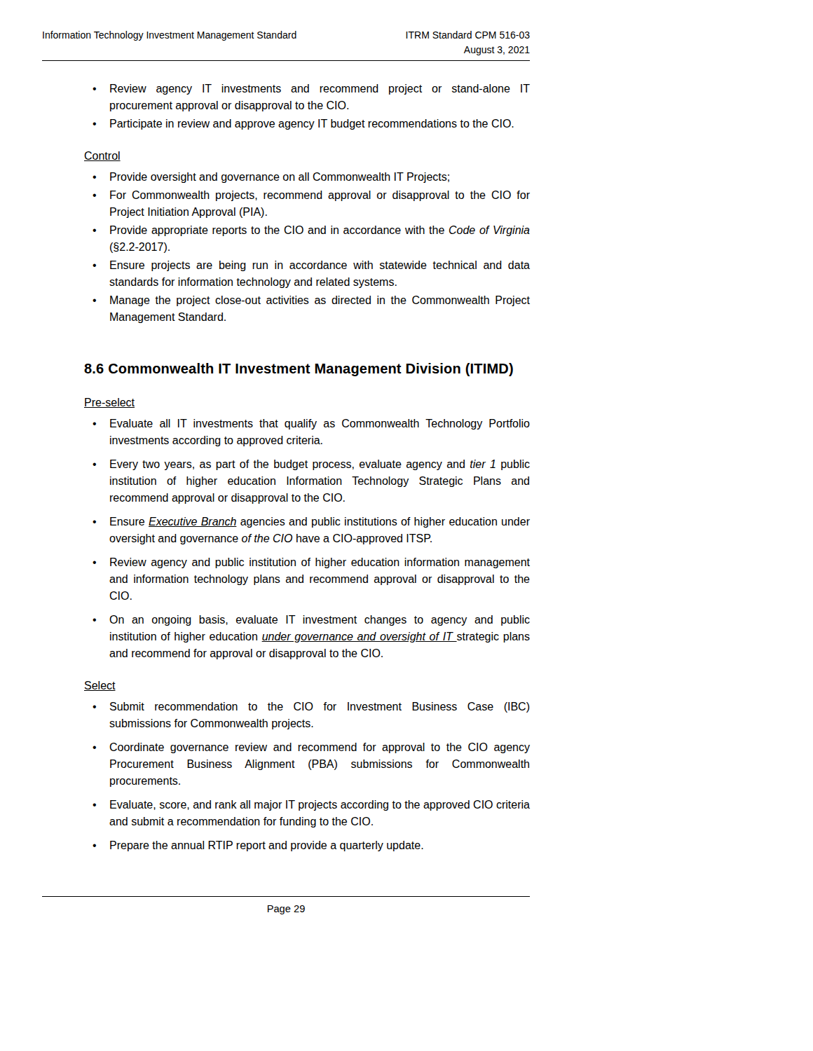Information Technology Investment Management Standard
ITRM Standard CPM 516-03
August 3, 2021
Review agency IT investments and recommend project or stand-alone IT procurement approval or disapproval to the CIO.
Participate in review and approve agency IT budget recommendations to the CIO.
Control
Provide oversight and governance on all Commonwealth IT Projects;
For Commonwealth projects, recommend approval or disapproval to the CIO for Project Initiation Approval (PIA).
Provide appropriate reports to the CIO and in accordance with the Code of Virginia (§2.2-2017).
Ensure projects are being run in accordance with statewide technical and data standards for information technology and related systems.
Manage the project close-out activities as directed in the Commonwealth Project Management Standard.
8.6 Commonwealth IT Investment Management Division (ITIMD)
Pre-select
Evaluate all IT investments that qualify as Commonwealth Technology Portfolio investments according to approved criteria.
Every two years, as part of the budget process, evaluate agency and tier 1 public institution of higher education Information Technology Strategic Plans and recommend approval or disapproval to the CIO.
Ensure Executive Branch agencies and public institutions of higher education under oversight and governance of the CIO have a CIO-approved ITSP.
Review agency and public institution of higher education information management and information technology plans and recommend approval or disapproval to the CIO.
On an ongoing basis, evaluate IT investment changes to agency and public institution of higher education under governance and oversight of IT strategic plans and recommend for approval or disapproval to the CIO.
Select
Submit recommendation to the CIO for Investment Business Case (IBC) submissions for Commonwealth projects.
Coordinate governance review and recommend for approval to the CIO agency Procurement Business Alignment (PBA) submissions for Commonwealth procurements.
Evaluate, score, and rank all major IT projects according to the approved CIO criteria and submit a recommendation for funding to the CIO.
Prepare the annual RTIP report and provide a quarterly update.
Page 29